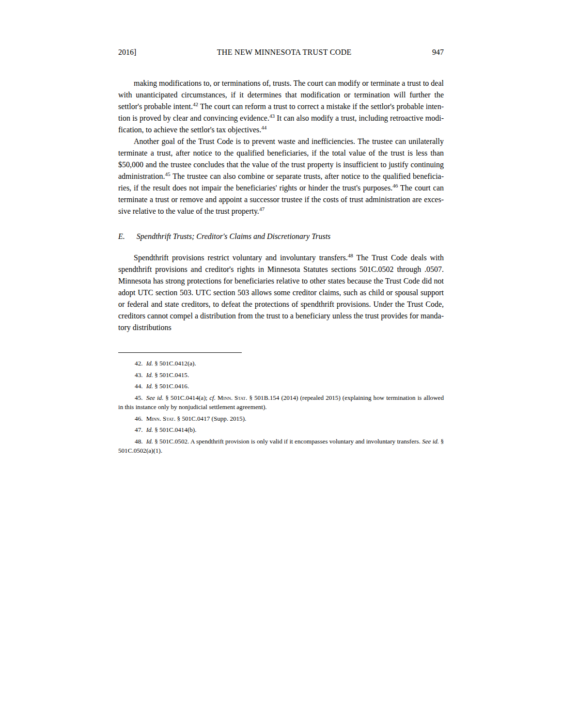2016] THE NEW MINNESOTA TRUST CODE 947
making modifications to, or terminations of, trusts. The court can modify or terminate a trust to deal with unanticipated circumstances, if it determines that modification or termination will further the settlor's probable intent.42 The court can reform a trust to correct a mistake if the settlor's probable intention is proved by clear and convincing evidence.43 It can also modify a trust, including retroactive modification, to achieve the settlor's tax objectives.44
Another goal of the Trust Code is to prevent waste and inefficiencies. The trustee can unilaterally terminate a trust, after notice to the qualified beneficiaries, if the total value of the trust is less than $50,000 and the trustee concludes that the value of the trust property is insufficient to justify continuing administration.45 The trustee can also combine or separate trusts, after notice to the qualified beneficiaries, if the result does not impair the beneficiaries' rights or hinder the trust's purposes.46 The court can terminate a trust or remove and appoint a successor trustee if the costs of trust administration are excessive relative to the value of the trust property.47
E. Spendthrift Trusts; Creditor's Claims and Discretionary Trusts
Spendthrift provisions restrict voluntary and involuntary transfers.48 The Trust Code deals with spendthrift provisions and creditor's rights in Minnesota Statutes sections 501C.0502 through .0507. Minnesota has strong protections for beneficiaries relative to other states because the Trust Code did not adopt UTC section 503. UTC section 503 allows some creditor claims, such as child or spousal support or federal and state creditors, to defeat the protections of spendthrift provisions. Under the Trust Code, creditors cannot compel a distribution from the trust to a beneficiary unless the trust provides for mandatory distributions
Id. § 501C.0412(a).
Id. § 501C.0415.
Id. § 501C.0416.
See id. § 501C.0414(a); cf. Minn. Stat. § 501B.154 (2014) (repealed 2015) (explaining how termination is allowed in this instance only by nonjudicial settlement agreement).
Minn. Stat. § 501C.0417 (Supp. 2015).
Id. § 501C.0414(b).
Id. § 501C.0502. A spendthrift provision is only valid if it encompasses voluntary and involuntary transfers. See id. § 501C.0502(a)(1).